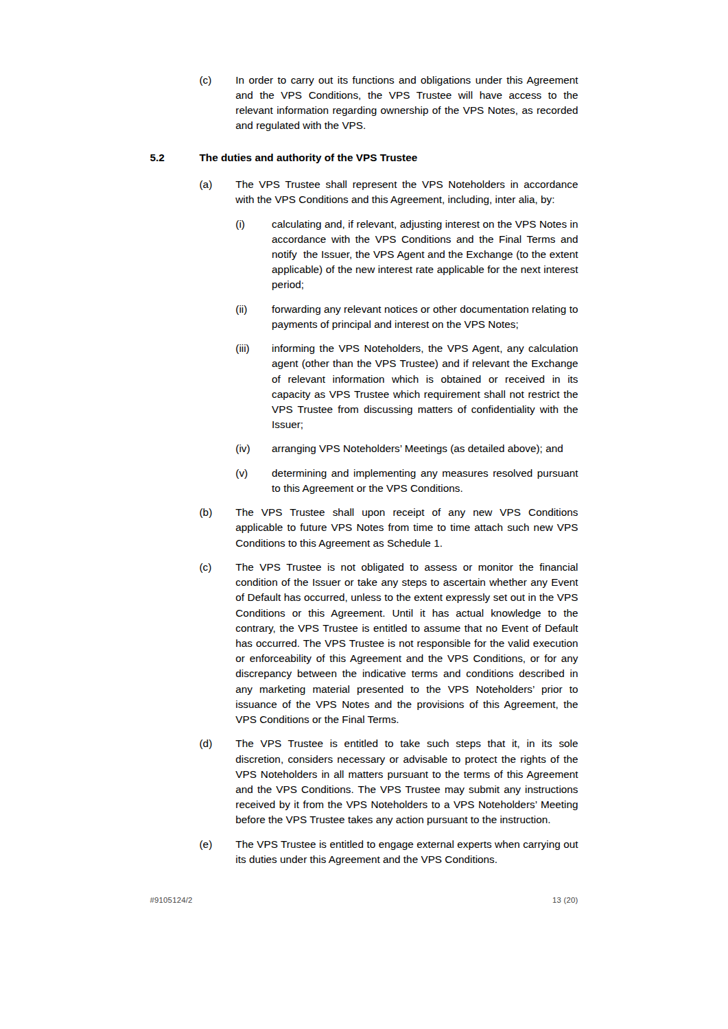(c)
In order to carry out its functions and obligations under this Agreement and the VPS Conditions, the VPS Trustee will have access to the relevant information regarding ownership of the VPS Notes, as recorded and regulated with the VPS.
5.2
The duties and authority of the VPS Trustee
(a)
The VPS Trustee shall represent the VPS Noteholders in accordance with the VPS Conditions and this Agreement, including, inter alia, by:
(i)
calculating and, if relevant, adjusting interest on the VPS Notes in accordance with the VPS Conditions and the Final Terms and notify the Issuer, the VPS Agent and the Exchange (to the extent applicable) of the new interest rate applicable for the next interest period;
(ii)
forwarding any relevant notices or other documentation relating to payments of principal and interest on the VPS Notes;
(iii)
informing the VPS Noteholders, the VPS Agent, any calculation agent (other than the VPS Trustee) and if relevant the Exchange of relevant information which is obtained or received in its capacity as VPS Trustee which requirement shall not restrict the VPS Trustee from discussing matters of confidentiality with the Issuer;
(iv)
arranging VPS Noteholders’ Meetings (as detailed above); and
(v)
determining and implementing any measures resolved pursuant to this Agreement or the VPS Conditions.
(b)
The VPS Trustee shall upon receipt of any new VPS Conditions applicable to future VPS Notes from time to time attach such new VPS Conditions to this Agreement as Schedule 1.
(c)
The VPS Trustee is not obligated to assess or monitor the financial condition of the Issuer or take any steps to ascertain whether any Event of Default has occurred, unless to the extent expressly set out in the VPS Conditions or this Agreement. Until it has actual knowledge to the contrary, the VPS Trustee is entitled to assume that no Event of Default has occurred. The VPS Trustee is not responsible for the valid execution or enforceability of this Agreement and the VPS Conditions, or for any discrepancy between the indicative terms and conditions described in any marketing material presented to the VPS Noteholders’ prior to issuance of the VPS Notes and the provisions of this Agreement, the VPS Conditions or the Final Terms.
(d)
The VPS Trustee is entitled to take such steps that it, in its sole discretion, considers necessary or advisable to protect the rights of the VPS Noteholders in all matters pursuant to the terms of this Agreement and the VPS Conditions. The VPS Trustee may submit any instructions received by it from the VPS Noteholders to a VPS Noteholders’ Meeting before the VPS Trustee takes any action pursuant to the instruction.
(e)
The VPS Trustee is entitled to engage external experts when carrying out its duties under this Agreement and the VPS Conditions.
#9105124/2
13 (20)